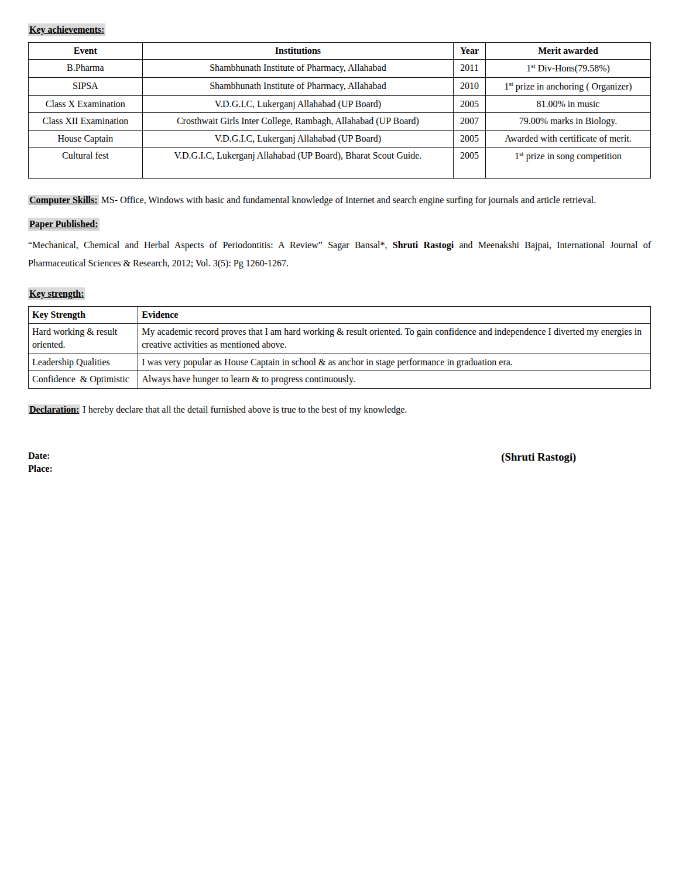Key achievements:
| Event | Institutions | Year | Merit awarded |
| --- | --- | --- | --- |
| B.Pharma | Shambhunath Institute of Pharmacy, Allahabad | 2011 | 1 st Div-Hons(79.58%) |
| SIPSA | Shambhunath Institute of Pharmacy, Allahabad | 2010 | 1 st prize in anchoring ( Organizer) |
| Class X Examination | V.D.G.I.C, Lukerganj Allahabad (UP Board) | 2005 | 81.00% in music |
| Class XII Examination | Crosthwait Girls Inter College, Rambagh, Allahabad (UP Board) | 2007 | 79.00% marks in Biology. |
| House Captain | V.D.G.I.C, Lukerganj Allahabad (UP Board) | 2005 | Awarded with certificate of merit. |
| Cultural fest | V.D.G.I.C, Lukerganj Allahabad (UP Board), Bharat Scout Guide. | 2005 | 1 st prize in song competition |
Computer Skills: MS- Office, Windows with basic and fundamental knowledge of Internet and search engine surfing for journals and article retrieval.
Paper Published:
“Mechanical, Chemical and Herbal Aspects of Periodontitis: A Review” Sagar Bansal*, Shruti Rastogi and Meenakshi Bajpai, International Journal of Pharmaceutical Sciences & Research, 2012; Vol. 3(5): Pg 1260-1267.
Key strength:
| Key Strength | Evidence |
| --- | --- |
| Hard working & result oriented. | My academic record proves that I am hard working & result oriented. To gain confidence and independence I diverted my energies in creative activities as mentioned above. |
| Leadership Qualities | I was very popular as House Captain in school & as anchor in stage performance in graduation era. |
| Confidence & Optimistic | Always have hunger to learn & to progress continuously. |
Declaration: I hereby declare that all the detail furnished above is true to the best of my knowledge.
(Shruti Rastogi)
Date:
Place: